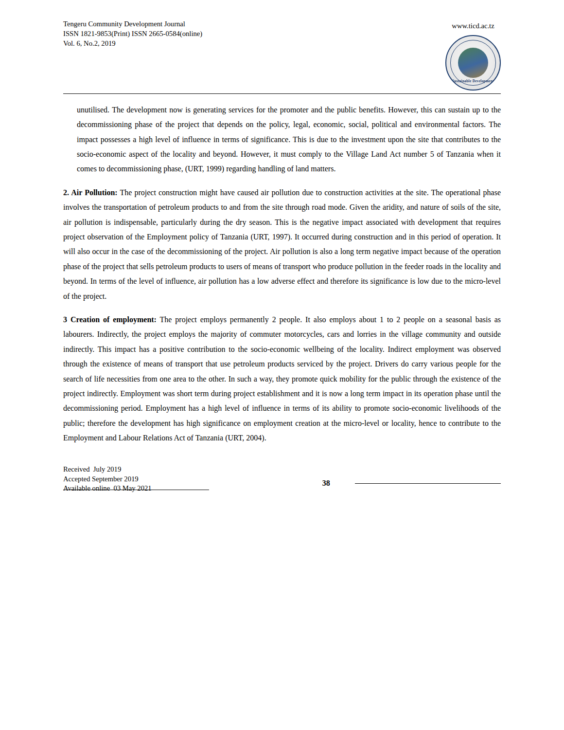Tengeru Community Development Journal
ISSN 1821-9853(Print) ISSN 2665-0584(online)
Vol. 6, No.2, 2019
www.ticd.ac.tz
Sustainable Development
unutilised. The development now is generating services for the promoter and the public benefits. However, this can sustain up to the decommissioning phase of the project that depends on the policy, legal, economic, social, political and environmental factors. The impact possesses a high level of influence in terms of significance. This is due to the investment upon the site that contributes to the socio-economic aspect of the locality and beyond. However, it must comply to the Village Land Act number 5 of Tanzania when it comes to decommissioning phase, (URT, 1999) regarding handling of land matters.
2. Air Pollution: The project construction might have caused air pollution due to construction activities at the site. The operational phase involves the transportation of petroleum products to and from the site through road mode. Given the aridity, and nature of soils of the site, air pollution is indispensable, particularly during the dry season. This is the negative impact associated with development that requires project observation of the Employment policy of Tanzania (URT, 1997). It occurred during construction and in this period of operation. It will also occur in the case of the decommissioning of the project. Air pollution is also a long term negative impact because of the operation phase of the project that sells petroleum products to users of means of transport who produce pollution in the feeder roads in the locality and beyond. In terms of the level of influence, air pollution has a low adverse effect and therefore its significance is low due to the micro-level of the project.
3 Creation of employment: The project employs permanently 2 people. It also employs about 1 to 2 people on a seasonal basis as labourers. Indirectly, the project employs the majority of commuter motorcycles, cars and lorries in the village community and outside indirectly. This impact has a positive contribution to the socio-economic wellbeing of the locality. Indirect employment was observed through the existence of means of transport that use petroleum products serviced by the project. Drivers do carry various people for the search of life necessities from one area to the other. In such a way, they promote quick mobility for the public through the existence of the project indirectly. Employment was short term during project establishment and it is now a long term impact in its operation phase until the decommissioning period. Employment has a high level of influence in terms of its ability to promote socio-economic livelihoods of the public; therefore the development has high significance on employment creation at the micro-level or locality, hence to contribute to the Employment and Labour Relations Act of Tanzania (URT, 2004).
Received July 2019
Accepted September 2019
Available online 03 May 2021
38